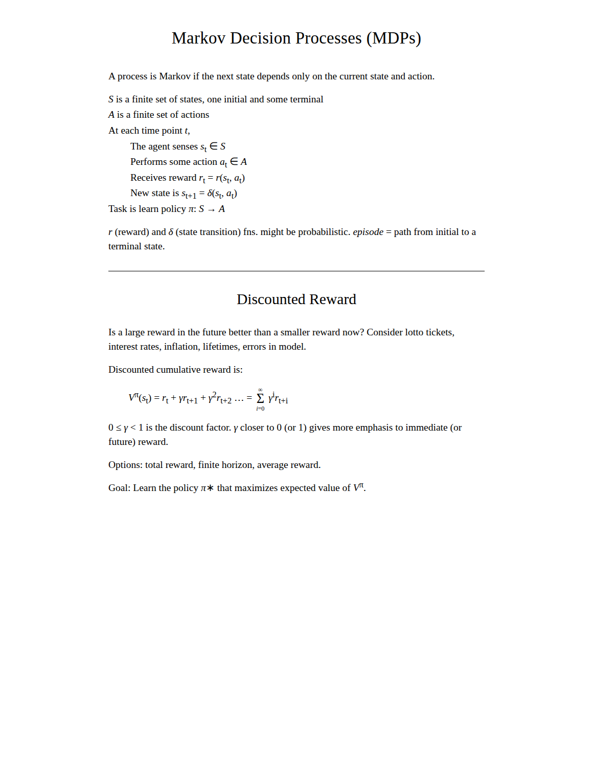Markov Decision Processes (MDPs)
A process is Markov if the next state depends only on the current state and action.
S is a finite set of states, one initial and some terminal
A is a finite set of actions
At each time point t,
The agent senses st ∈ S
Performs some action at ∈ A
Receives reward rt = r(st, at)
New state is st+1 = δ(st, at)
Task is learn policy π: S → A
r (reward) and δ (state transition) fns. might be probabilistic. episode = path from initial to a terminal state.
Discounted Reward
Is a large reward in the future better than a smaller reward now? Consider lotto tickets, interest rates, inflation, lifetimes, errors in model.
Discounted cumulative reward is:
Vπ(st) = rt + γrt+1 + γ2rt+2 … = ∞Σi=0 γirt+i
0 ≤ γ < 1 is the discount factor. γ closer to 0 (or 1) gives more emphasis to immediate (or future) reward.
Options: total reward, finite horizon, average reward.
Goal: Learn the policy π∗ that maximizes expected value of Vπ.